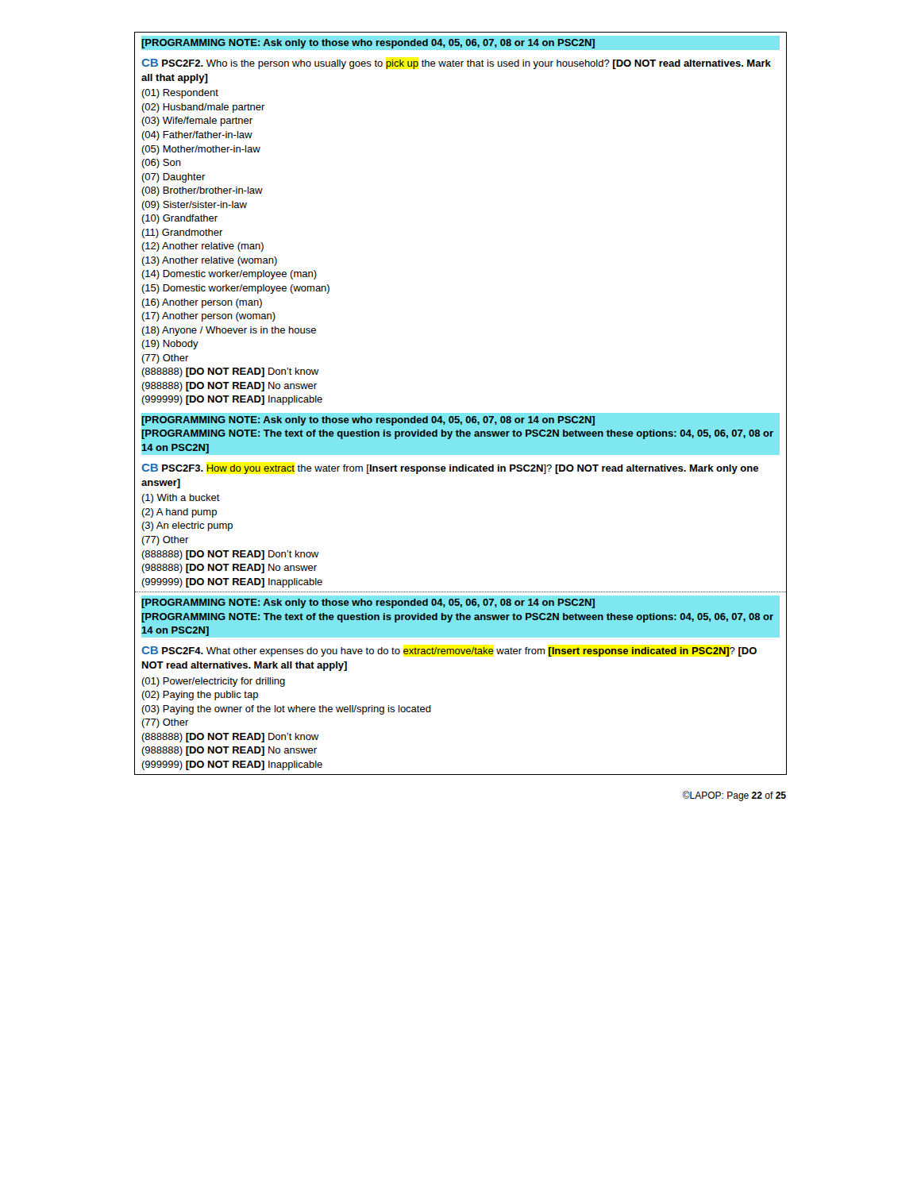[PROGRAMMING NOTE: Ask only to those who responded 04, 05, 06, 07, 08 or 14 on PSC2N]
CB PSC2F2. Who is the person who usually goes to pick up the water that is used in your household? [DO NOT read alternatives. Mark all that apply]
(01) Respondent (02) Husband/male partner (03) Wife/female partner (04) Father/father-in-law (05) Mother/mother-in-law (06) Son (07) Daughter (08) Brother/brother-in-law (09) Sister/sister-in-law (10) Grandfather (11) Grandmother (12) Another relative (man) (13) Another relative (woman) (14) Domestic worker/employee (man) (15) Domestic worker/employee (woman) (16) Another person (man) (17) Another person (woman) (18) Anyone / Whoever is in the house (19) Nobody (77) Other (888888) [DO NOT READ] Don’t know (988888) [DO NOT READ] No answer (999999) [DO NOT READ] Inapplicable
[PROGRAMMING NOTE: Ask only to those who responded 04, 05, 06, 07, 08 or 14 on PSC2N] [PROGRAMMING NOTE: The text of the question is provided by the answer to PSC2N between these options: 04, 05, 06, 07, 08 or 14 on PSC2N]
CB PSC2F3. How do you extract the water from [Insert response indicated in PSC2N]? [DO NOT read alternatives. Mark only one answer]
(1) With a bucket (2) A hand pump (3) An electric pump (77) Other (888888) [DO NOT READ] Don’t know (988888) [DO NOT READ] No answer (999999) [DO NOT READ] Inapplicable
[PROGRAMMING NOTE: Ask only to those who responded 04, 05, 06, 07, 08 or 14 on PSC2N] [PROGRAMMING NOTE: The text of the question is provided by the answer to PSC2N between these options: 04, 05, 06, 07, 08 or 14 on PSC2N]
CB PSC2F4. What other expenses do you have to do to extract/remove/take water from [Insert response indicated in PSC2N]? [DO NOT read alternatives. Mark all that apply]
(01) Power/electricity for drilling (02) Paying the public tap (03) Paying the owner of the lot where the well/spring is located (77) Other (888888) [DO NOT READ] Don’t know (988888) [DO NOT READ] No answer (999999) [DO NOT READ] Inapplicable
©LAPOP: Page 22 of 25